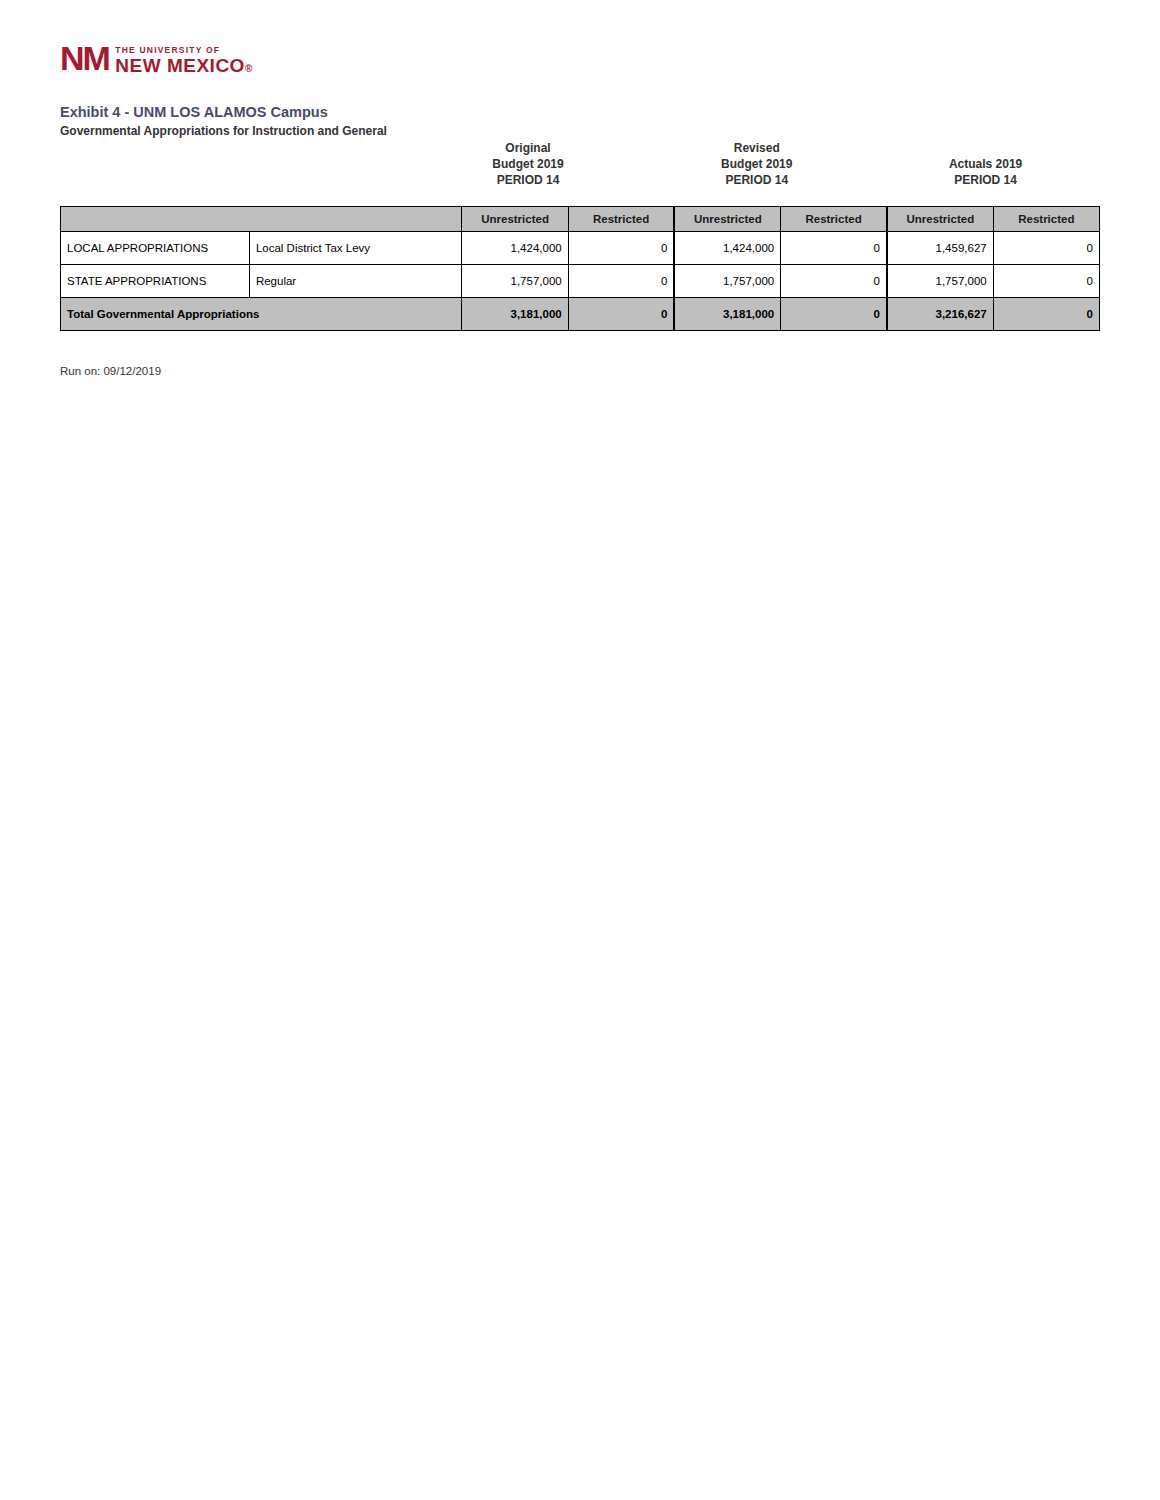NM The University of
New Mexico®
Exhibit 4 - UNM LOS ALAMOS Campus
Governmental Appropriations for Instruction and General
| | Original | Revised | |
| | Budget 2019 | Budget 2019 | Actuals 2019 |
| | PERIOD 14 | PERIOD 14 | PERIOD 14 |
| | Unrestricted | Restricted | Unrestricted | Restricted | Unrestricted | Restricted |
| --- | --- | --- | --- | --- | --- | --- |
| LOCAL APPROPRIATIONS | Local District Tax Levy | 1,424,000 | 0 | 1,424,000 | 0 | 1,459,627 | 0 |
| STATE APPROPRIATIONS | Regular | 1,757,000 | 0 | 1,757,000 | 0 | 1,757,000 | 0 |
| Total Governmental Appropriations | 3,181,000 | 0 | 3,181,000 | 0 | 3,216,627 | 0 |
Run on: 09/12/2019